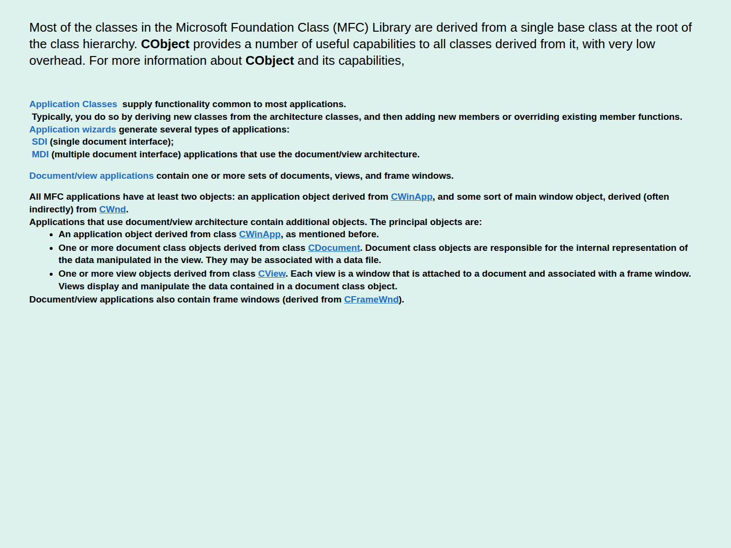Most of the classes in the Microsoft Foundation Class (MFC) Library are derived from a single base class at the root of the class hierarchy. CObject provides a number of useful capabilities to all classes derived from it, with very low overhead. For more information about CObject and its capabilities,
Application Classes supply functionality common to most applications.
Typically, you do so by deriving new classes from the architecture classes, and then adding new members or overriding existing member functions.
Application wizards generate several types of applications:
SDI (single document interface);
MDI (multiple document interface) applications that use the document/view architecture.
Document/view applications contain one or more sets of documents, views, and frame windows.
All MFC applications have at least two objects: an application object derived from CWinApp, and some sort of main window object, derived (often indirectly) from CWnd.
Applications that use document/view architecture contain additional objects. The principal objects are:
An application object derived from class CWinApp, as mentioned before.
One or more document class objects derived from class CDocument. Document class objects are responsible for the internal representation of the data manipulated in the view. They may be associated with a data file.
One or more view objects derived from class CView. Each view is a window that is attached to a document and associated with a frame window. Views display and manipulate the data contained in a document class object.
Document/view applications also contain frame windows (derived from CFrameWnd).